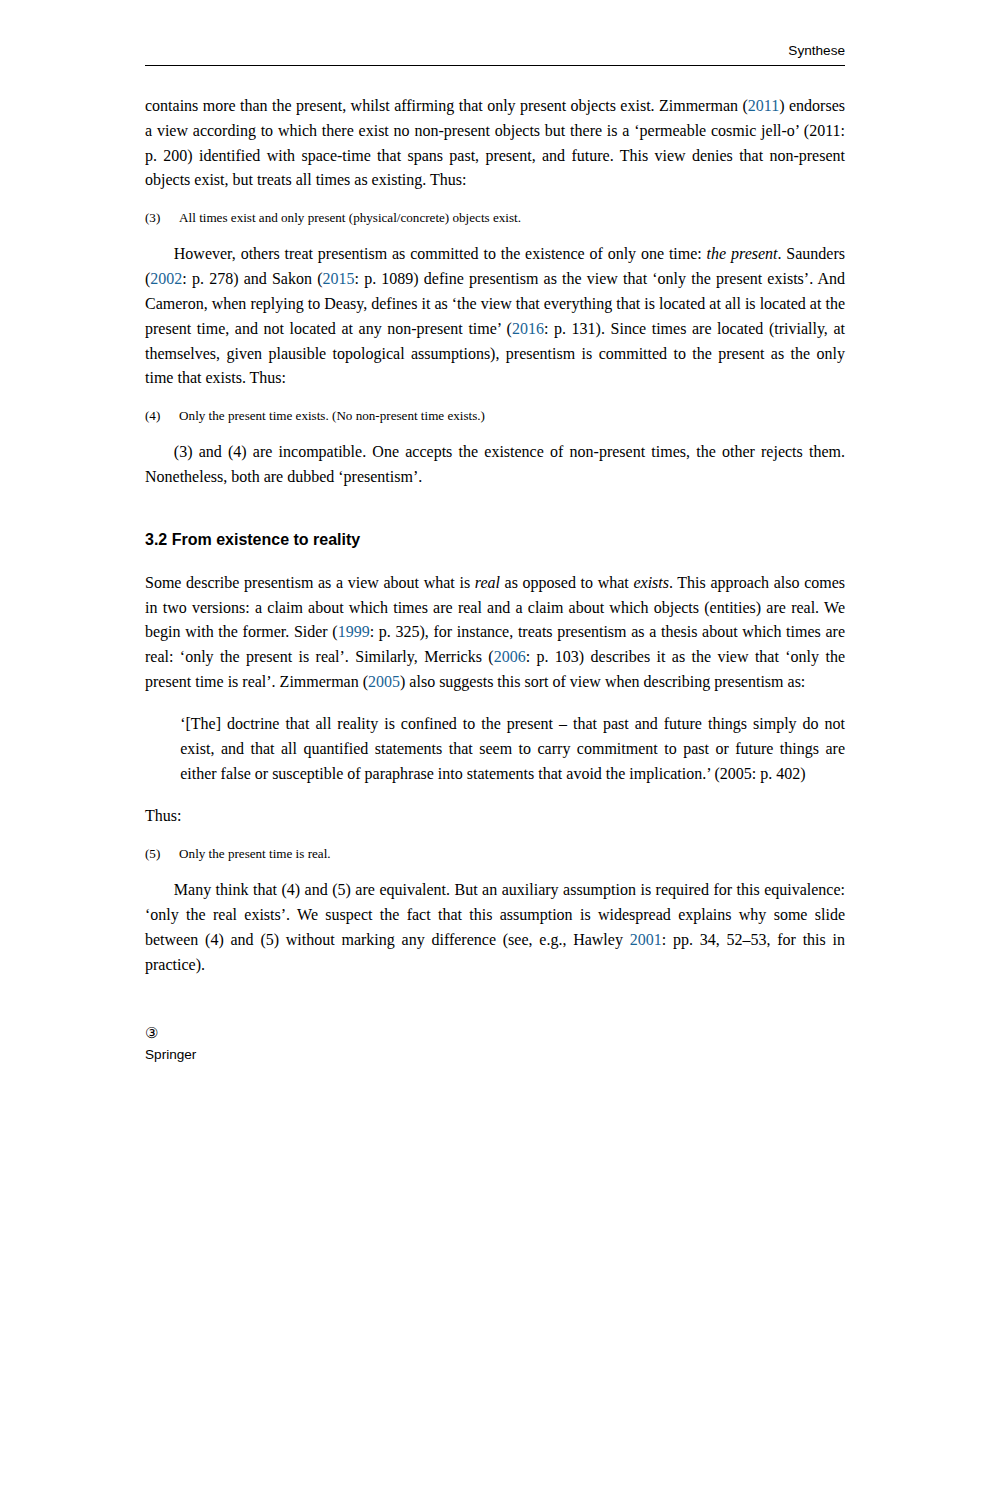Synthese
contains more than the present, whilst affirming that only present objects exist. Zimmerman (2011) endorses a view according to which there exist no non-present objects but there is a ‘permeable cosmic jell-o’ (2011: p. 200) identified with space-time that spans past, present, and future. This view denies that non-present objects exist, but treats all times as existing. Thus:
(3) All times exist and only present (physical/concrete) objects exist.
However, others treat presentism as committed to the existence of only one time: the present. Saunders (2002: p. 278) and Sakon (2015: p. 1089) define presentism as the view that ‘only the present exists’. And Cameron, when replying to Deasy, defines it as ‘the view that everything that is located at all is located at the present time, and not located at any non-present time’ (2016: p. 131). Since times are located (trivially, at themselves, given plausible topological assumptions), presentism is committed to the present as the only time that exists. Thus:
(4) Only the present time exists. (No non-present time exists.)
(3) and (4) are incompatible. One accepts the existence of non-present times, the other rejects them. Nonetheless, both are dubbed ‘presentism’.
3.2 From existence to reality
Some describe presentism as a view about what is real as opposed to what exists. This approach also comes in two versions: a claim about which times are real and a claim about which objects (entities) are real. We begin with the former. Sider (1999: p. 325), for instance, treats presentism as a thesis about which times are real: ‘only the present is real’. Similarly, Merricks (2006: p. 103) describes it as the view that ‘only the present time is real’. Zimmerman (2005) also suggests this sort of view when describing presentism as:
‘[The] doctrine that all reality is confined to the present – that past and future things simply do not exist, and that all quantified statements that seem to carry commitment to past or future things are either false or susceptible of paraphrase into statements that avoid the implication.’ (2005: p. 402)
Thus:
(5) Only the present time is real.
Many think that (4) and (5) are equivalent. But an auxiliary assumption is required for this equivalence: ‘only the real exists’. We suspect the fact that this assumption is widespread explains why some slide between (4) and (5) without marking any difference (see, e.g., Hawley 2001: pp. 34, 52–53, for this in practice).
③ Springer